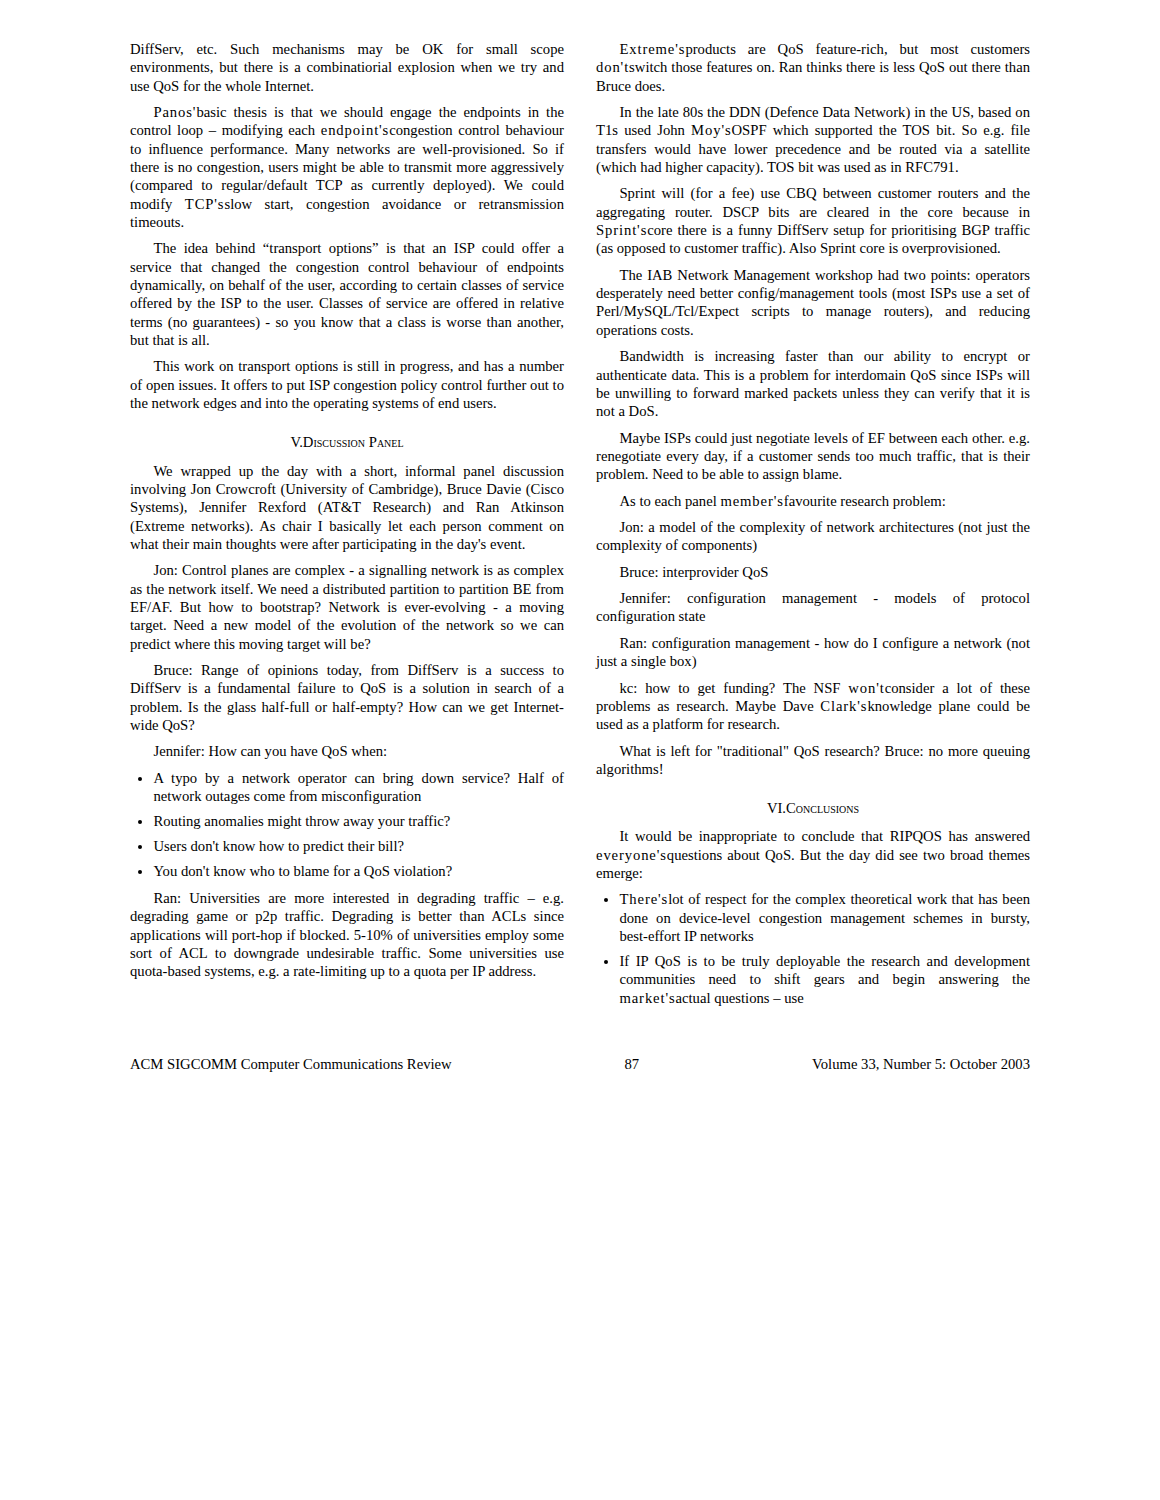DiffServ, etc. Such mechanisms may be OK for small scope environments, but there is a combinatiorial explosion when we try and use QoS for the whole Internet.
Panos'basic thesis is that we should engage the endpoints in the control loop – modifying each endpoint'scongestion control behaviour to influence performance. Many networks are well-provisioned. So if there is no congestion, users might be able to transmit more aggressively (compared to regular/default TCP as currently deployed). We could modify TCP'sslow start, congestion avoidance or retransmission timeouts.
The idea behind “transport options” is that an ISP could offer a service that changed the congestion control behaviour of endpoints dynamically, on behalf of the user, according to certain classes of service offered by the ISP to the user. Classes of service are offered in relative terms (no guarantees) - so you know that a class is worse than another, but that is all.
This work on transport options is still in progress, and has a number of open issues. It offers to put ISP congestion policy control further out to the network edges and into the operating systems of end users.
V.Discussion Panel
We wrapped up the day with a short, informal panel discussion involving Jon Crowcroft (University of Cambridge), Bruce Davie (Cisco Systems), Jennifer Rexford (AT&T Research) and Ran Atkinson (Extreme networks). As chair I basically let each person comment on what their main thoughts were after participating in the day's event.
Jon: Control planes are complex - a signalling network is as complex as the network itself. We need a distributed partition to partition BE from EF/AF. But how to bootstrap? Network is ever-evolving - a moving target. Need a new model of the evolution of the network so we can predict where this moving target will be?
Bruce: Range of opinions today, from DiffServ is a success to DiffServ is a fundamental failure to QoS is a solution in search of a problem. Is the glass half-full or half-empty? How can we get Internet-wide QoS?
Jennifer: How can you have QoS when:
A typo by a network operator can bring down service? Half of network outages come from misconfiguration
Routing anomalies might throw away your traffic?
Users don't know how to predict their bill?
You don't know who to blame for a QoS violation?
Ran: Universities are more interested in degrading traffic – e.g. degrading game or p2p traffic. Degrading is better than ACLs since applications will port-hop if blocked. 5-10% of universities employ some sort of ACL to downgrade undesirable traffic. Some universities use quota-based systems, e.g. a rate-limiting up to a quota per IP address.
Extreme'sproducts are QoS feature-rich, but most customers don'tswitch those features on. Ran thinks there is less QoS out there than Bruce does.
In the late 80s the DDN (Defence Data Network) in the US, based on T1s used John Moy's OSPF which supported the TOS bit. So e.g. file transfers would have lower precedence and be routed via a satellite (which had higher capacity). TOS bit was used as in RFC791.
Sprint will (for a fee) use CBQ between customer routers and the aggregating router. DSCP bits are cleared in the core because in Sprint'score there is a funny DiffServ setup for prioritising BGP traffic (as opposed to customer traffic). Also Sprint core is overprovisioned.
The IAB Network Management workshop had two points: operators desperately need better config/management tools (most ISPs use a set of Perl/MySQL/Tcl/Expect scripts to manage routers), and reducing operations costs.
Bandwidth is increasing faster than our ability to encrypt or authenticate data. This is a problem for interdomain QoS since ISPs will be unwilling to forward marked packets unless they can verify that it is not a DoS.
Maybe ISPs could just negotiate levels of EF between each other. e.g. renegotiate every day, if a customer sends too much traffic, that is their problem. Need to be able to assign blame.
As to each panel member'sfavourite research problem:
Jon: a model of the complexity of network architectures (not just the complexity of components)
Bruce: interprovider QoS
Jennifer: configuration management - models of protocol configuration state
Ran: configuration management - how do I configure a network (not just a single box)
kc: how to get funding? The NSF won'tconsider a lot of these problems as research. Maybe Dave Clark'sknowledge plane could be used as a platform for research.
What is left for "traditional" QoS research? Bruce: no more queuing algorithms!
VI.Conclusions
It would be inappropriate to conclude that RIPQOS has answered everyone'squestions about QoS. But the day did see two broad themes emerge:
There'slot of respect for the complex theoretical work that has been done on device-level congestion management schemes in bursty, best-effort IP networks
If IP QoS is to be truly deployable the research and development communities need to shift gears and begin answering the market'sactual questions – use
ACM SIGCOMM Computer Communications Review
87
Volume 33, Number 5: October 2003